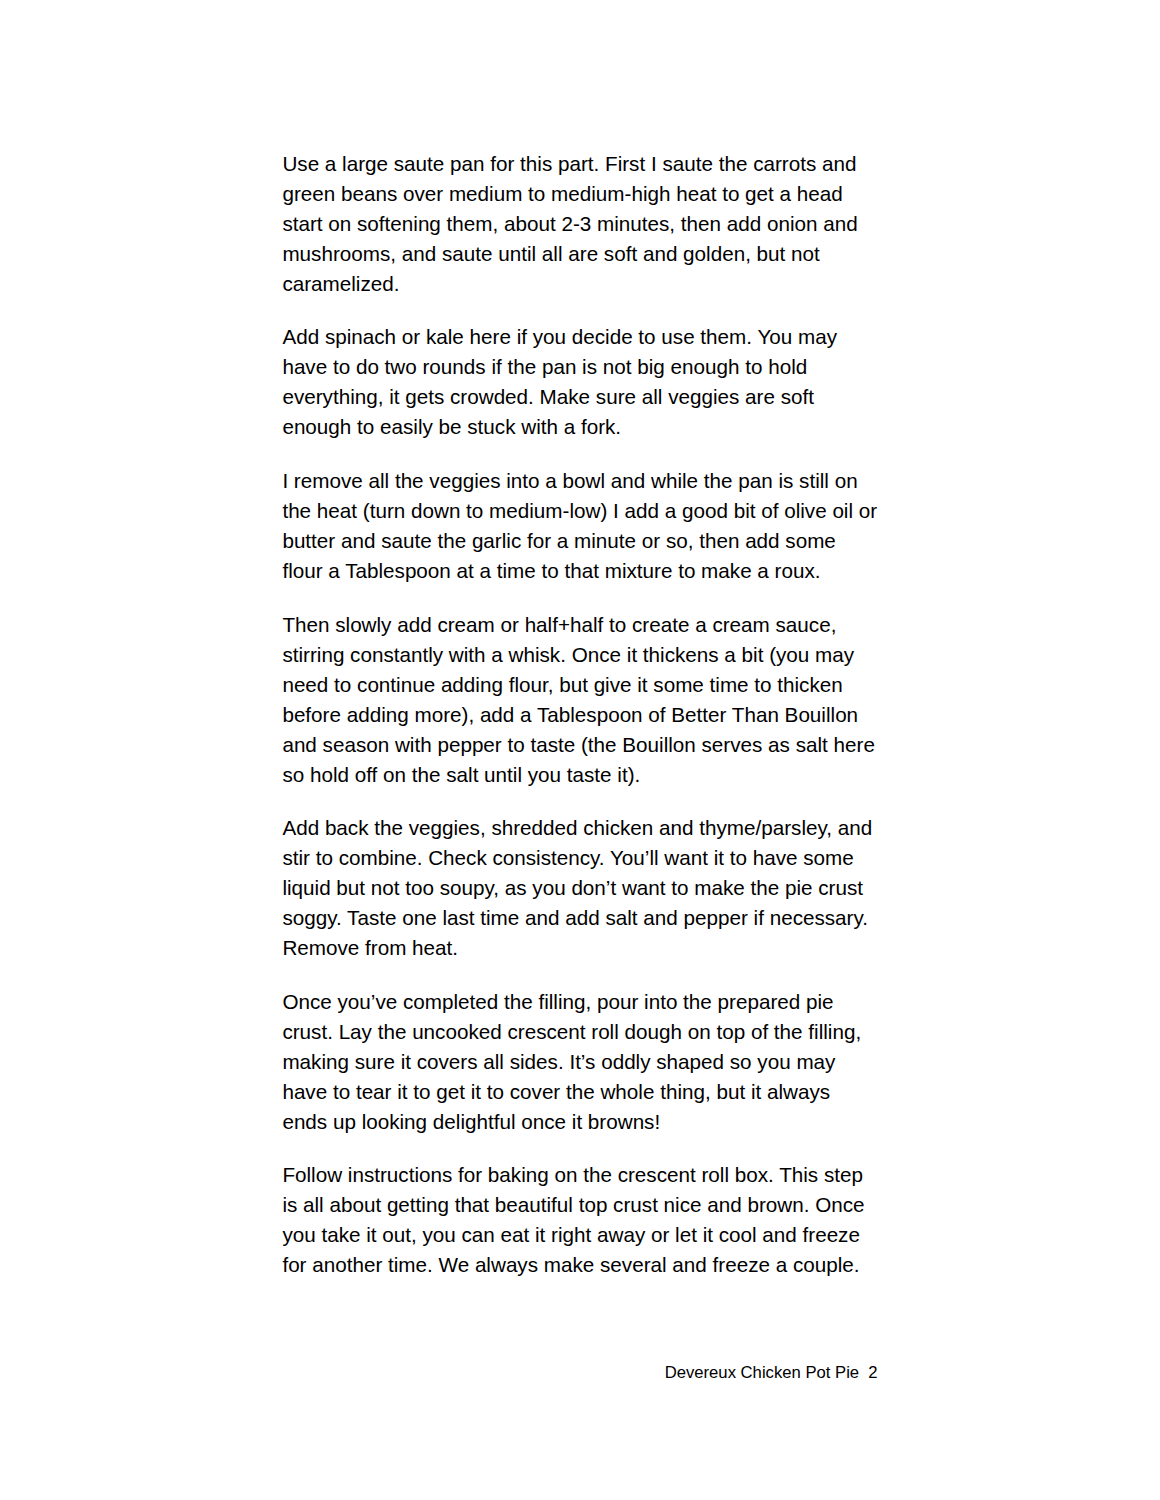Use a large saute pan for this part. First I saute the carrots and green beans over medium to medium-high heat to get a head start on softening them, about 2-3 minutes, then add onion and mushrooms, and saute until all are soft and golden, but not caramelized.
Add spinach or kale here if you decide to use them. You may have to do two rounds if the pan is not big enough to hold everything, it gets crowded. Make sure all veggies are soft enough to easily be stuck with a fork.
I remove all the veggies into a bowl and while the pan is still on the heat (turn down to medium-low) I add a good bit of olive oil or butter and saute the garlic for a minute or so, then add some flour a Tablespoon at a time to that mixture to make a roux.
Then slowly add cream or half+half to create a cream sauce, stirring constantly with a whisk. Once it thickens a bit (you may need to continue adding flour, but give it some time to thicken before adding more), add a Tablespoon of Better Than Bouillon and season with pepper to taste (the Bouillon serves as salt here so hold off on the salt until you taste it).
Add back the veggies, shredded chicken and thyme/parsley, and stir to combine. Check consistency. You’ll want it to have some liquid but not too soupy, as you don’t want to make the pie crust soggy. Taste one last time and add salt and pepper if necessary. Remove from heat.
Once you’ve completed the filling, pour into the prepared pie crust. Lay the uncooked crescent roll dough on top of the filling, making sure it covers all sides. It’s oddly shaped so you may have to tear it to get it to cover the whole thing, but it always ends up looking delightful once it browns!
Follow instructions for baking on the crescent roll box. This step is all about getting that beautiful top crust nice and brown. Once you take it out, you can eat it right away or let it cool and freeze for another time. We always make several and freeze a couple.
Devereux Chicken Pot Pie 2